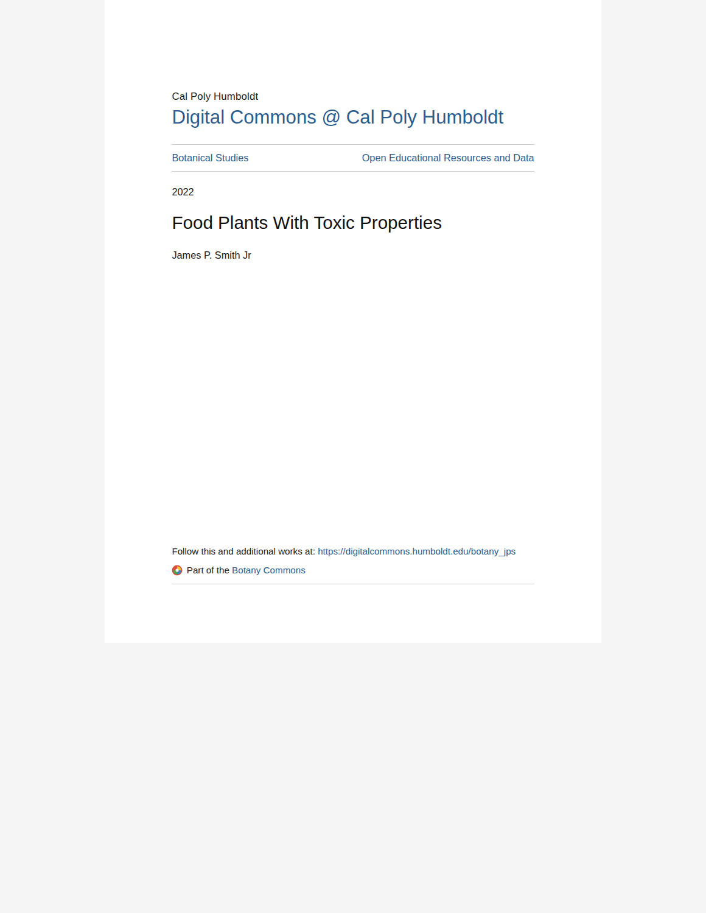Cal Poly Humboldt
Digital Commons @ Cal Poly Humboldt
Botanical Studies Open Educational Resources and Data
2022
Food Plants With Toxic Properties
James P. Smith Jr
Follow this and additional works at: https://digitalcommons.humboldt.edu/botany_jps
Part of the Botany Commons